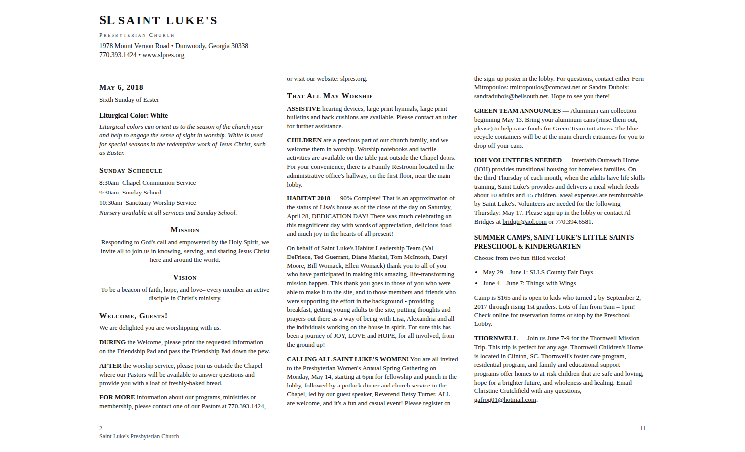SLSAINT LUKE'S
Presbyterian Church
1978 Mount Vernon Road • Dunwoody, Georgia 30338
770.393.1424 • www.slpres.org
May 6, 2018
Sixth Sunday of Easter
Liturgical Color: White
Liturgical colors can orient us to the season of the church year and help to engage the sense of sight in worship. White is used for special seasons in the redemptive work of Jesus Christ, such as Easter.
Sunday Schedule
8:30am Chapel Communion Service
9:30am Sunday School
10:30am Sanctuary Worship Service
Nursery available at all services and Sunday School.
Mission
Responding to God's call and empowered by the Holy Spirit, we invite all to join us in knowing, serving, and sharing Jesus Christ here and around the world.
Vision
To be a beacon of faith, hope, and love– every member an active disciple in Christ's ministry.
Welcome, Guests!
We are delighted you are worshipping with us.
DURING the Welcome, please print the requested information on the Friendship Pad and pass the Friendship Pad down the pew.
AFTER the worship service, please join us outside the Chapel where our Pastors will be available to answer questions and provide you with a loaf of freshly-baked bread.
FOR MORE information about our programs, ministries or membership, please contact one of our Pastors at 770.393.1424, or visit our website: slpres.org.
That All May Worship
ASSISTIVE hearing devices, large print hymnals, large print bulletins and back cushions are available. Please contact an usher for further assistance.
CHILDREN are a precious part of our church family, and we welcome them in worship. Worship notebooks and tactile activities are available on the table just outside the Chapel doors. For your convenience, there is a Family Restroom located in the administrative office's hallway, on the first floor, near the main lobby.
HABITAT 2018 — 90% Complete! That is an approximation of the status of Lisa's house as of the close of the day on Saturday, April 28, DEDICATION DAY! There was much celebrating on this magnificent day with words of appreciation, delicious food and much joy in the hearts of all present!
On behalf of Saint Luke's Habitat Leadership Team (Val DeFriece, Ted Guerrant, Diane Markel, Tom McIntosh, Daryl Moore, Bill Womack, Ellen Womack) thank you to all of you who have participated in making this amazing, life-transforming mission happen. This thank you goes to those of you who were able to make it to the site, and to those members and friends who were supporting the effort in the background - providing breakfast, getting young adults to the site, putting thoughts and prayers out there as a way of being with Lisa, Alexandria and all the individuals working on the house in spirit. For sure this has been a journey of JOY, LOVE and HOPE, for all involved, from the ground up!
CALLING ALL SAINT LUKE'S WOMEN! You are all invited to the Presbyterian Women's Annual Spring Gathering on Monday, May 14, starting at 6pm for fellowship and punch in the lobby, followed by a potluck dinner and church service in the Chapel, led by our guest speaker, Reverend Betsy Turner. ALL are welcome, and it's a fun and casual event! Please register on the sign-up poster in the lobby. For questions, contact either Fern Mitropoulos: tmitropoulos@comcast.net or Sandra Dubois: sandradubois@bellsouth.net. Hope to see you there!
GREEN TEAM ANNOUNCES — Aluminum can collection beginning May 13. Bring your aluminum cans (rinse them out, please) to help raise funds for Green Team initiatives. The blue recycle containers will be at the main church entrances for you to drop off your cans.
IOH VOLUNTEERS NEEDED — Interfaith Outreach Home (IOH) provides transitional housing for homeless families. On the third Thursday of each month, when the adults have life skills training, Saint Luke's provides and delivers a meal which feeds about 10 adults and 15 children. Meal expenses are reimbursable by Saint Luke's. Volunteers are needed for the following Thursday: May 17. Please sign up in the lobby or contact Al Bridges at bridgtr@aol.com or 770.394.6581.
SUMMER CAMPS, SAINT LUKE'S LITTLE SAINTS PRESCHOOL & KINDERGARTEN
Choose from two fun-filled weeks!
May 29 – June 1: SLLS County Fair Days
June 4 – June 7: Things with Wings
Camp is $165 and is open to kids who turned 2 by September 2, 2017 through rising 1st graders. Lots of fun from 9am – 1pm! Check online for reservation forms or stop by the Preschool Lobby.
THORNWELL — Join us June 7-9 for the Thornwell Mission Trip. This trip is perfect for any age. Thornwell Children's Home is located in Clinton, SC. Thornwell's foster care program, residential program, and family and educational support programs offer homes to at-risk children that are safe and loving, hope for a brighter future, and wholeness and healing. Email Christine Crutchfield with any questions, gafrog01@hotmail.com.
2
Saint Luke's Presbyterian Church 11